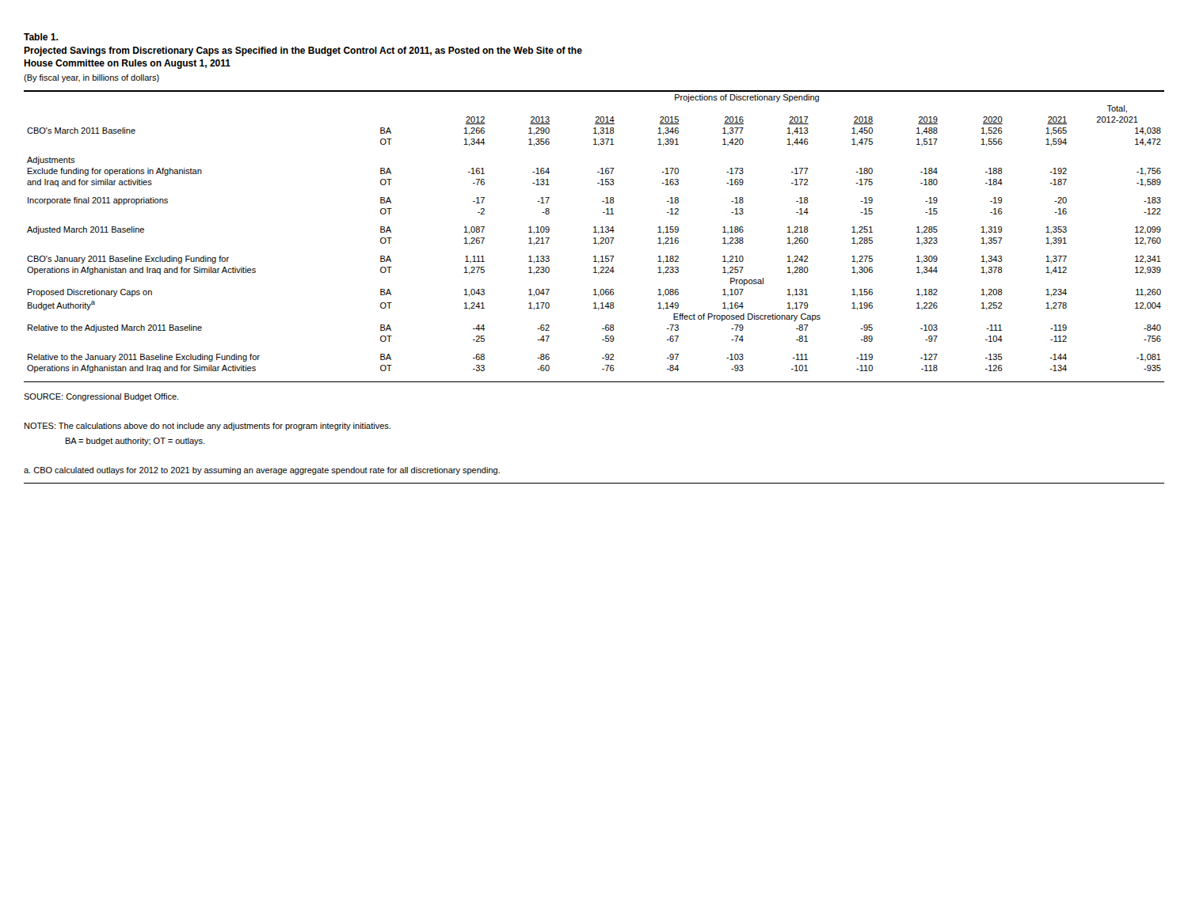Table 1.
Projected Savings from Discretionary Caps as Specified in the Budget Control Act of 2011, as Posted on the Web Site of the
House Committee on Rules on August 1, 2011
(By fiscal year, in billions of dollars)
| | | Projections of Discretionary Spending | |
| | | | Total, |
| | | 2012 | 2013 | 2014 | 2015 | 2016 | 2017 | 2018 | 2019 | 2020 | 2021 | 2012-2021 |
| CBO's March 2011 Baseline | BA | 1,266 | 1,290 | 1,318 | 1,346 | 1,377 | 1,413 | 1,450 | 1,488 | 1,526 | 1,565 | 14,038 |
| | OT | 1,344 | 1,356 | 1,371 | 1,391 | 1,420 | 1,446 | 1,475 | 1,517 | 1,556 | 1,594 | 14,472 |
| Adjustments | | |
| Exclude funding for operations in Afghanistan | BA | -161 | -164 | -167 | -170 | -173 | -177 | -180 | -184 | -188 | -192 | -1,756 |
| and Iraq and for similar activities | OT | -76 | -131 | -153 | -163 | -169 | -172 | -175 | -180 | -184 | -187 | -1,589 |
| Incorporate final 2011 appropriations | BA | -17 | -17 | -18 | -18 | -18 | -18 | -19 | -19 | -19 | -20 | -183 |
| | OT | -2 | -8 | -11 | -12 | -13 | -14 | -15 | -15 | -16 | -16 | -122 |
| Adjusted March 2011 Baseline | BA | 1,087 | 1,109 | 1,134 | 1,159 | 1,186 | 1,218 | 1,251 | 1,285 | 1,319 | 1,353 | 12,099 |
| | OT | 1,267 | 1,217 | 1,207 | 1,216 | 1,238 | 1,260 | 1,285 | 1,323 | 1,357 | 1,391 | 12,760 |
| CBO's January 2011 Baseline Excluding Funding for | BA | 1,111 | 1,133 | 1,157 | 1,182 | 1,210 | 1,242 | 1,275 | 1,309 | 1,343 | 1,377 | 12,341 |
| Operations in Afghanistan and Iraq and for Similar Activities | OT | 1,275 | 1,230 | 1,224 | 1,233 | 1,257 | 1,280 | 1,306 | 1,344 | 1,378 | 1,412 | 12,939 |
| | | Proposal | |
| Proposed Discretionary Caps on | BA | 1,043 | 1,047 | 1,066 | 1,086 | 1,107 | 1,131 | 1,156 | 1,182 | 1,208 | 1,234 | 11,260 |
| Budget Authority a | OT | 1,241 | 1,170 | 1,148 | 1,149 | 1,164 | 1,179 | 1,196 | 1,226 | 1,252 | 1,278 | 12,004 |
| | | Effect of Proposed Discretionary Caps | |
| Relative to the Adjusted March 2011 Baseline | BA | -44 | -62 | -68 | -73 | -79 | -87 | -95 | -103 | -111 | -119 | -840 |
| | OT | -25 | -47 | -59 | -67 | -74 | -81 | -89 | -97 | -104 | -112 | -756 |
| Relative to the January 2011 Baseline Excluding Funding for | BA | -68 | -86 | -92 | -97 | -103 | -111 | -119 | -127 | -135 | -144 | -1,081 |
| Operations in Afghanistan and Iraq and for Similar Activities | OT | -33 | -60 | -76 | -84 | -93 | -101 | -110 | -118 | -126 | -134 | -935 |
SOURCE: Congressional Budget Office.
NOTES: The calculations above do not include any adjustments for program integrity initiatives.
BA = budget authority; OT = outlays.
a. CBO calculated outlays for 2012 to 2021 by assuming an average aggregate spendout rate for all discretionary spending.